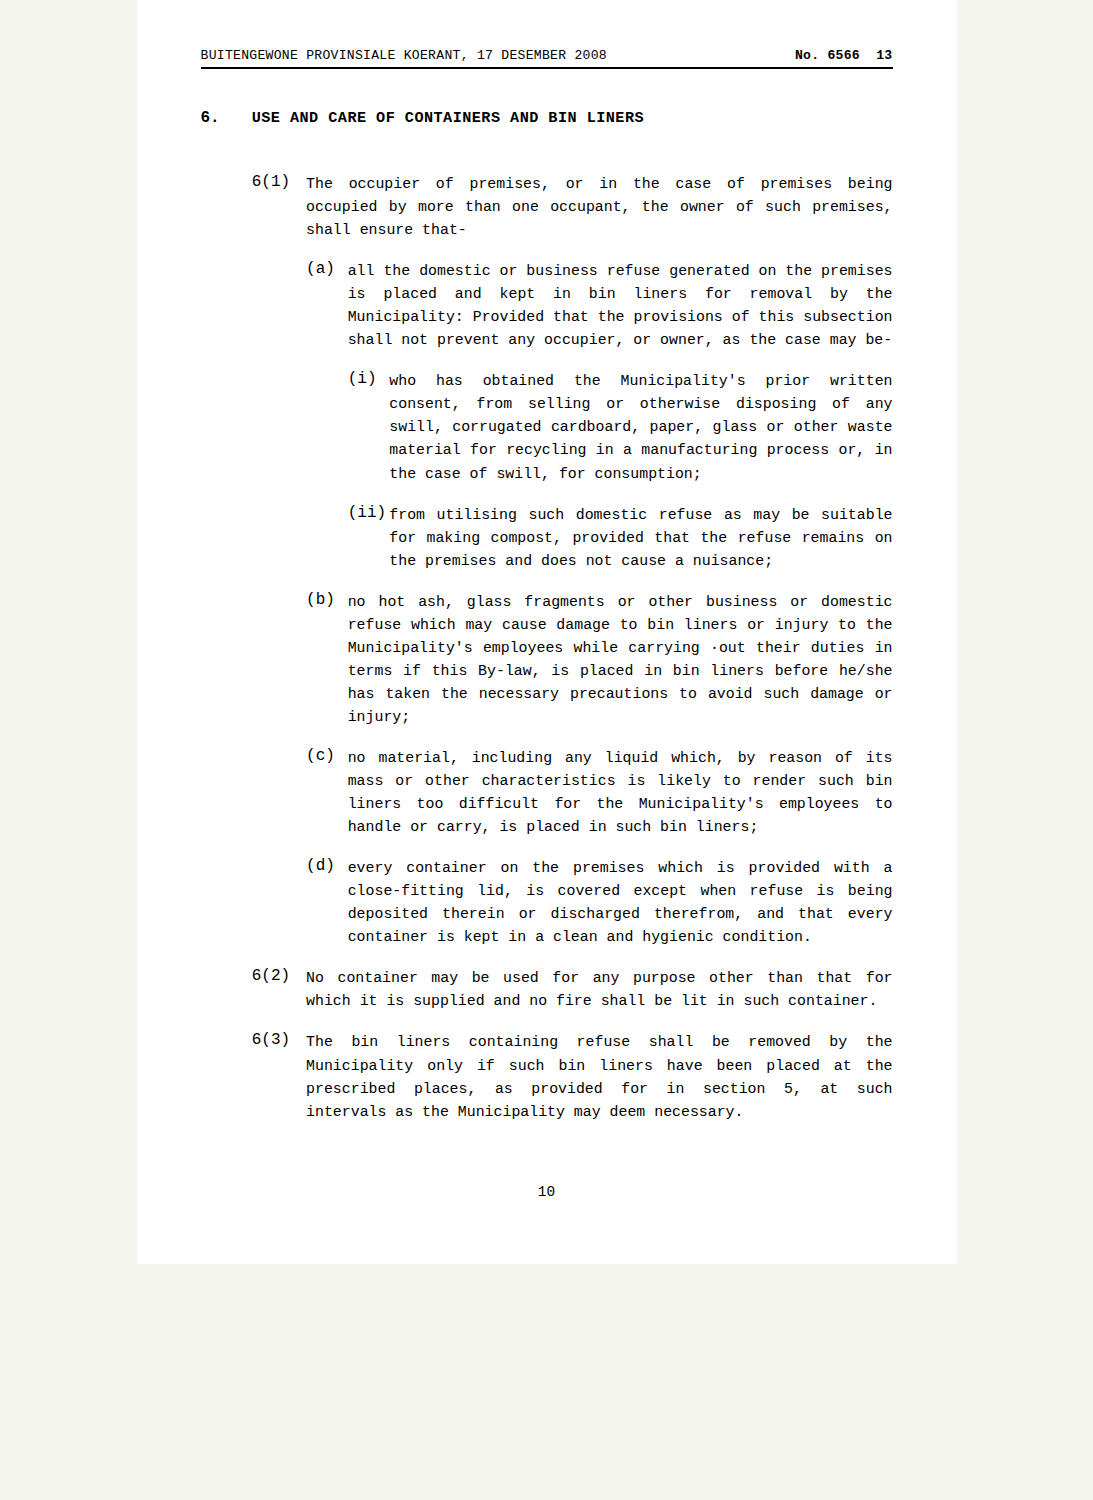Buitengewone Provinsiale Koerant, 17 Desember 2008 No. 6566 13
6.
Use and care of containers and bin liners
6(1)
The occupier of premises, or in the case of premises being occupied by more than one occupant, the owner of such premises, shall ensure that-
(a)
all the domestic or business refuse generated on the premises is placed and kept in bin liners for removal by the Municipality: Provided that the provisions of this subsection shall not prevent any occupier, or owner, as the case may be-
(i)
who has obtained the Municipality's prior written consent, from selling or otherwise disposing of any swill, corrugated cardboard, paper, glass or other waste material for recycling in a manufacturing process or, in the case of swill, for consumption;
(ii)
from utilising such domestic refuse as may be suitable for making compost, provided that the refuse remains on the premises and does not cause a nuisance;
(b)
no hot ash, glass fragments or other business or domestic refuse which may cause damage to bin liners or injury to the Municipality's employees while carrying ·out their duties in terms if this By-law, is placed in bin liners before he/she has taken the necessary precautions to avoid such damage or injury;
(c)
no material, including any liquid which, by reason of its mass or other characteristics is likely to render such bin liners too difficult for the Municipality's employees to handle or carry, is placed in such bin liners;
(d)
every container on the premises which is provided with a close-fitting lid, is covered except when refuse is being deposited therein or discharged therefrom, and that every container is kept in a clean and hygienic condition.
6(2)
No container may be used for any purpose other than that for which it is supplied and no fire shall be lit in such container.
6(3)
The bin liners containing refuse shall be removed by the Municipality only if such bin liners have been placed at the prescribed places, as provided for in section 5, at such intervals as the Municipality may deem necessary.
10